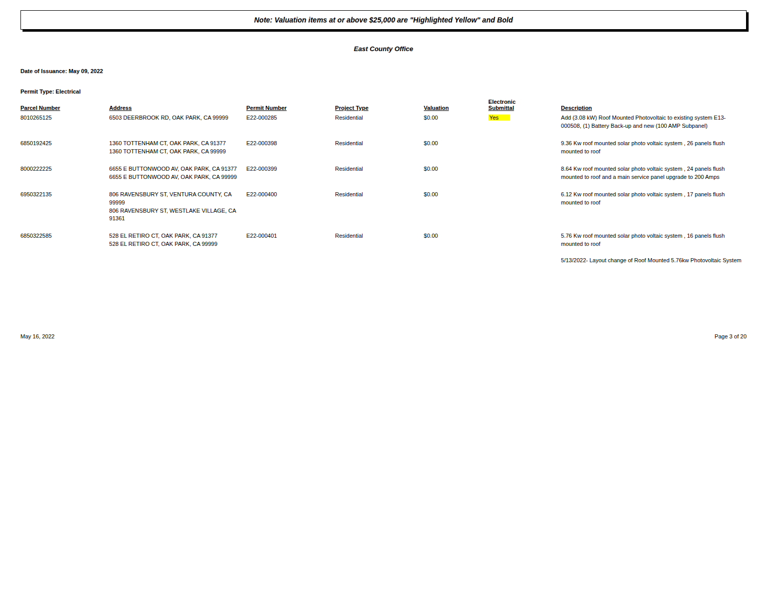Note: Valuation items at or above $25,000 are "Highlighted Yellow" and Bold
East County Office
Date of Issuance: May 09, 2022
Permit Type: Electrical
| Parcel Number | Address | Permit Number | Project Type | Valuation | Electronic Submittal | Description |
| --- | --- | --- | --- | --- | --- | --- |
| 8010265125 | 6503 DEERBROOK RD, OAK PARK, CA 99999 | E22-000285 | Residential | $0.00 | Yes | Add (3.08 kW) Roof Mounted Photovoltaic to existing system E13-000508, (1) Battery Back-up and new (100 AMP Subpanel) |
| 6850192425 | 1360 TOTTENHAM CT, OAK PARK, CA 91377 1360 TOTTENHAM CT, OAK PARK, CA 99999 | E22-000398 | Residential | $0.00 | | 9.36 Kw roof mounted solar photo voltaic system , 26 panels flush mounted to roof |
| 8000222225 | 6655 E BUTTONWOOD AV, OAK PARK, CA 91377 6655 E BUTTONWOOD AV, OAK PARK, CA 99999 | E22-000399 | Residential | $0.00 | | 8.64 Kw roof mounted solar photo voltaic system , 24 panels flush mounted to roof and a main service panel upgrade to 200 Amps |
| 6950322135 | 806 RAVENSBURY ST, VENTURA COUNTY, CA 99999 806 RAVENSBURY ST, WESTLAKE VILLAGE, CA 91361 | E22-000400 | Residential | $0.00 | | 6.12 Kw roof mounted solar photo voltaic system , 17 panels flush mounted to roof |
| 6850322585 | 528 EL RETIRO CT, OAK PARK, CA 91377 528 EL RETIRO CT, OAK PARK, CA 99999 | E22-000401 | Residential | $0.00 | | 5.76 Kw roof mounted solar photo voltaic system , 16 panels flush mounted to roof 5/13/2022- Layout change of Roof Mounted 5.76kw Photovoltaic System |
May 16, 2022 Page 3 of 20